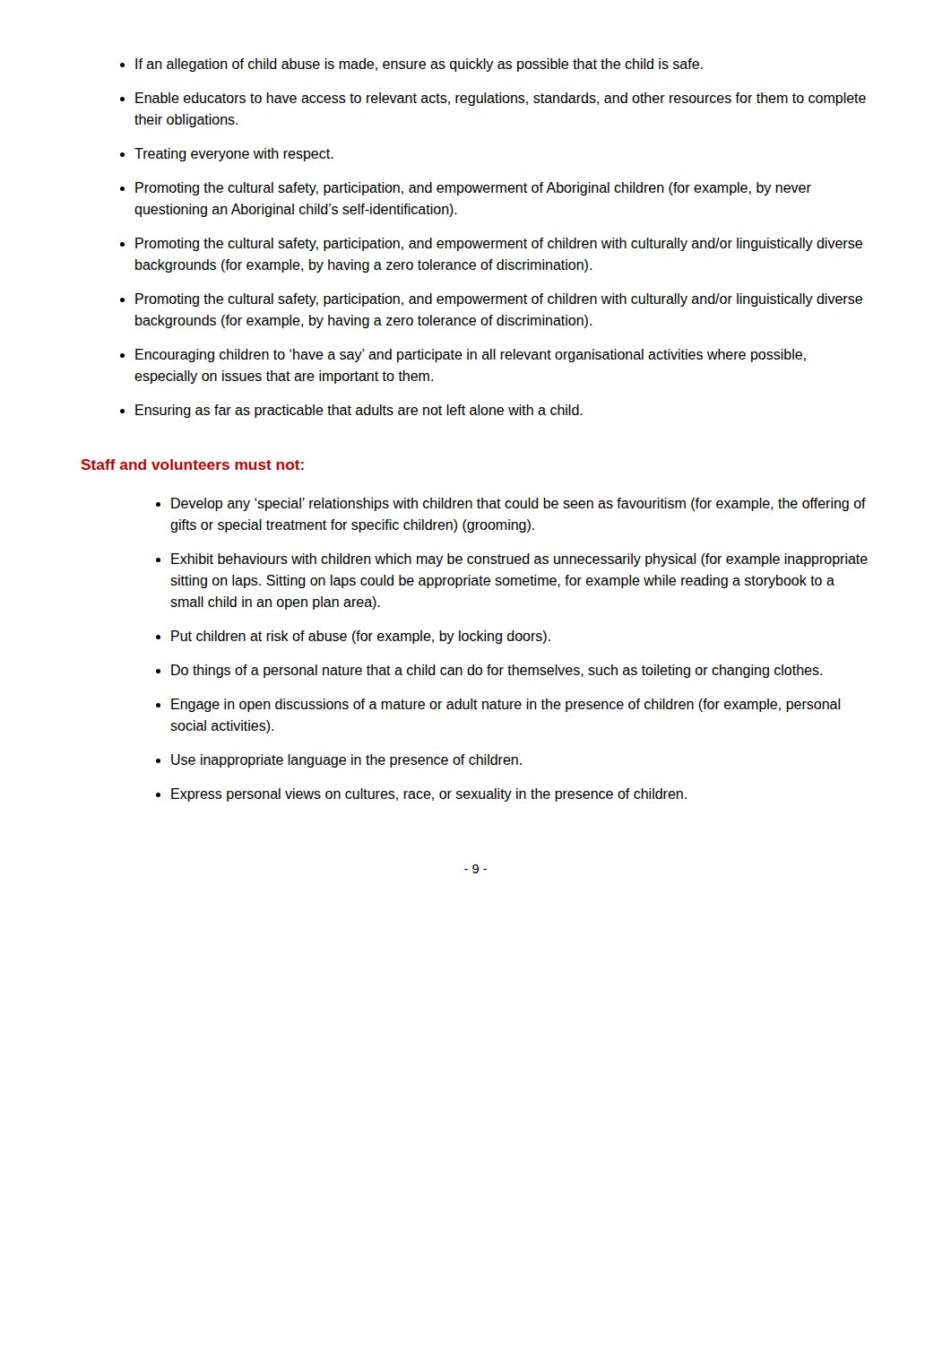If an allegation of child abuse is made, ensure as quickly as possible that the child is safe.
Enable educators to have access to relevant acts, regulations, standards, and other resources for them to complete their obligations.
Treating everyone with respect.
Promoting the cultural safety, participation, and empowerment of Aboriginal children (for example, by never questioning an Aboriginal child’s self-identification).
Promoting the cultural safety, participation, and empowerment of children with culturally and/or linguistically diverse backgrounds (for example, by having a zero tolerance of discrimination).
Promoting the cultural safety, participation, and empowerment of children with culturally and/or linguistically diverse backgrounds (for example, by having a zero tolerance of discrimination).
Encouraging children to ‘have a say’ and participate in all relevant organisational activities where possible, especially on issues that are important to them.
Ensuring as far as practicable that adults are not left alone with a child.
Staff and volunteers must not:
Develop any ‘special’ relationships with children that could be seen as favouritism (for example, the offering of gifts or special treatment for specific children) (grooming).
Exhibit behaviours with children which may be construed as unnecessarily physical (for example inappropriate sitting on laps. Sitting on laps could be appropriate sometime, for example while reading a storybook to a small child in an open plan area).
Put children at risk of abuse (for example, by locking doors).
Do things of a personal nature that a child can do for themselves, such as toileting or changing clothes.
Engage in open discussions of a mature or adult nature in the presence of children (for example, personal social activities).
Use inappropriate language in the presence of children.
Express personal views on cultures, race, or sexuality in the presence of children.
- 9 -